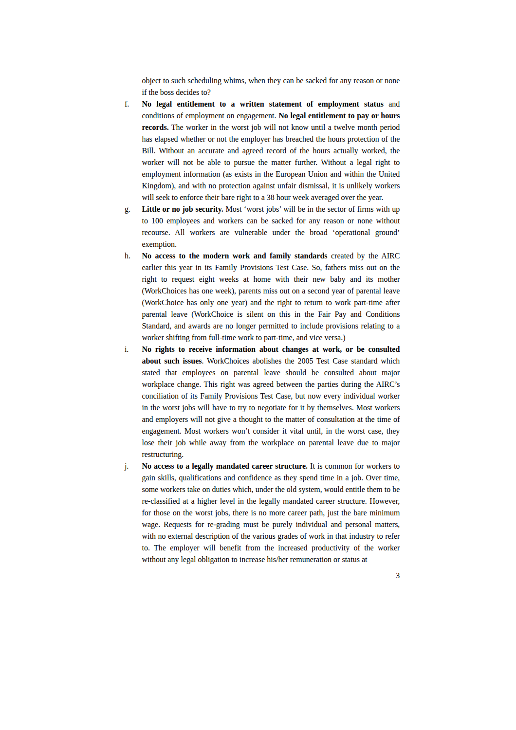object to such scheduling whims, when they can be sacked for any reason or none if the boss decides to?
f. No legal entitlement to a written statement of employment status and conditions of employment on engagement. No legal entitlement to pay or hours records. The worker in the worst job will not know until a twelve month period has elapsed whether or not the employer has breached the hours protection of the Bill. Without an accurate and agreed record of the hours actually worked, the worker will not be able to pursue the matter further. Without a legal right to employment information (as exists in the European Union and within the United Kingdom), and with no protection against unfair dismissal, it is unlikely workers will seek to enforce their bare right to a 38 hour week averaged over the year.
g. Little or no job security. Most ‘worst jobs’ will be in the sector of firms with up to 100 employees and workers can be sacked for any reason or none without recourse. All workers are vulnerable under the broad ‘operational ground’ exemption.
h. No access to the modern work and family standards created by the AIRC earlier this year in its Family Provisions Test Case. So, fathers miss out on the right to request eight weeks at home with their new baby and its mother (WorkChoices has one week), parents miss out on a second year of parental leave (WorkChoice has only one year) and the right to return to work part-time after parental leave (WorkChoice is silent on this in the Fair Pay and Conditions Standard, and awards are no longer permitted to include provisions relating to a worker shifting from full-time work to part-time, and vice versa.)
i. No rights to receive information about changes at work, or be consulted about such issues. WorkChoices abolishes the 2005 Test Case standard which stated that employees on parental leave should be consulted about major workplace change. This right was agreed between the parties during the AIRC’s conciliation of its Family Provisions Test Case, but now every individual worker in the worst jobs will have to try to negotiate for it by themselves. Most workers and employers will not give a thought to the matter of consultation at the time of engagement. Most workers won’t consider it vital until, in the worst case, they lose their job while away from the workplace on parental leave due to major restructuring.
j. No access to a legally mandated career structure. It is common for workers to gain skills, qualifications and confidence as they spend time in a job. Over time, some workers take on duties which, under the old system, would entitle them to be re-classified at a higher level in the legally mandated career structure. However, for those on the worst jobs, there is no more career path, just the bare minimum wage. Requests for re-grading must be purely individual and personal matters, with no external description of the various grades of work in that industry to refer to. The employer will benefit from the increased productivity of the worker without any legal obligation to increase his/her remuneration or status at
3